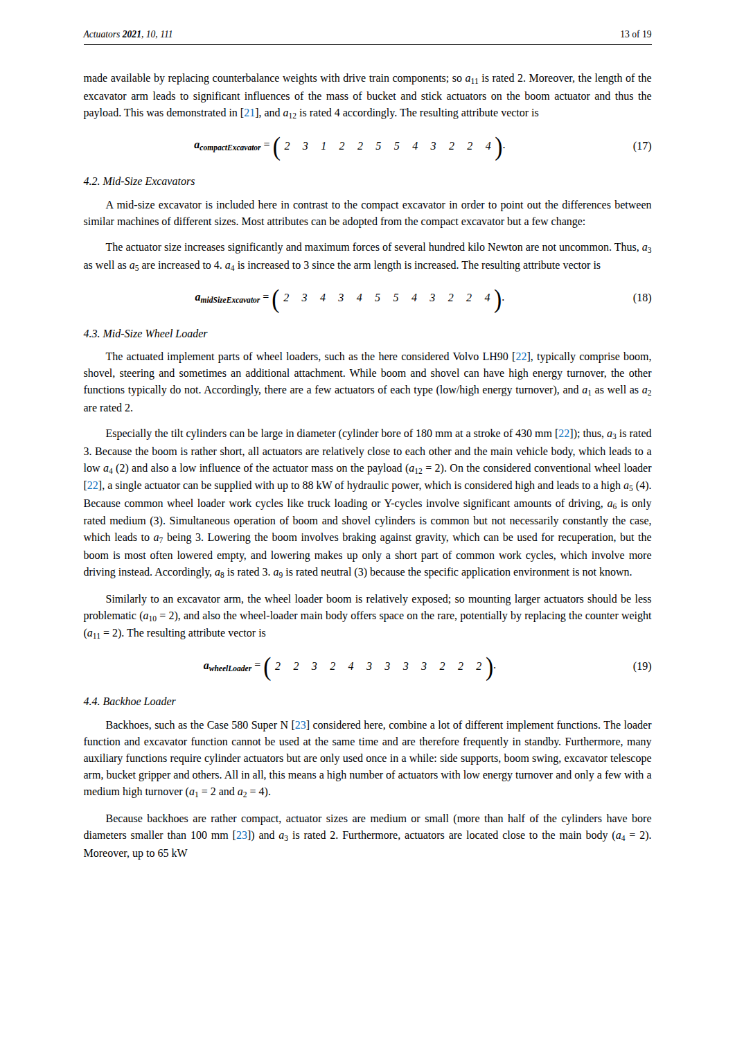Actuators 2021, 10, 111 13 of 19
made available by replacing counterbalance weights with drive train components; so a11 is rated 2. Moreover, the length of the excavator arm leads to significant influences of the mass of bucket and stick actuators on the boom actuator and thus the payload. This was demonstrated in [21], and a12 is rated 4 accordingly. The resulting attribute vector is
acompactExcavator = ( 231225543224 ) .
(17)
4.2. Mid-Size Excavators
A mid-size excavator is included here in contrast to the compact excavator in order to point out the differences between similar machines of different sizes. Most attributes can be adopted from the compact excavator but a few change:
The actuator size increases significantly and maximum forces of several hundred kilo Newton are not uncommon. Thus, a3 as well as a5 are increased to 4. a4 is increased to 3 since the arm length is increased. The resulting attribute vector is
amidSizeExcavator = ( 234345543224 ) .
(18)
4.3. Mid-Size Wheel Loader
The actuated implement parts of wheel loaders, such as the here considered Volvo LH90 [22], typically comprise boom, shovel, steering and sometimes an additional attachment. While boom and shovel can have high energy turnover, the other functions typically do not. Accordingly, there are a few actuators of each type (low/high energy turnover), and a1 as well as a2 are rated 2.
Especially the tilt cylinders can be large in diameter (cylinder bore of 180 mm at a stroke of 430 mm [22]); thus, a3 is rated 3. Because the boom is rather short, all actuators are relatively close to each other and the main vehicle body, which leads to a low a4 (2) and also a low influence of the actuator mass on the payload (a12 = 2). On the considered conventional wheel loader [22], a single actuator can be supplied with up to 88 kW of hydraulic power, which is considered high and leads to a high a5 (4). Because common wheel loader work cycles like truck loading or Y-cycles involve significant amounts of driving, a6 is only rated medium (3). Simultaneous operation of boom and shovel cylinders is common but not necessarily constantly the case, which leads to a7 being 3. Lowering the boom involves braking against gravity, which can be used for recuperation, but the boom is most often lowered empty, and lowering makes up only a short part of common work cycles, which involve more driving instead. Accordingly, a8 is rated 3. a9 is rated neutral (3) because the specific application environment is not known.
Similarly to an excavator arm, the wheel loader boom is relatively exposed; so mounting larger actuators should be less problematic (a10 = 2), and also the wheel-loader main body offers space on the rare, potentially by replacing the counter weight (a11 = 2). The resulting attribute vector is
awheelLoader = ( 223243333222 ) .
(19)
4.4. Backhoe Loader
Backhoes, such as the Case 580 Super N [23] considered here, combine a lot of different implement functions. The loader function and excavator function cannot be used at the same time and are therefore frequently in standby. Furthermore, many auxiliary functions require cylinder actuators but are only used once in a while: side supports, boom swing, excavator telescope arm, bucket gripper and others. All in all, this means a high number of actuators with low energy turnover and only a few with a medium high turnover (a1 = 2 and a2 = 4).
Because backhoes are rather compact, actuator sizes are medium or small (more than half of the cylinders have bore diameters smaller than 100 mm [23]) and a3 is rated 2. Furthermore, actuators are located close to the main body (a4 = 2). Moreover, up to 65 kW